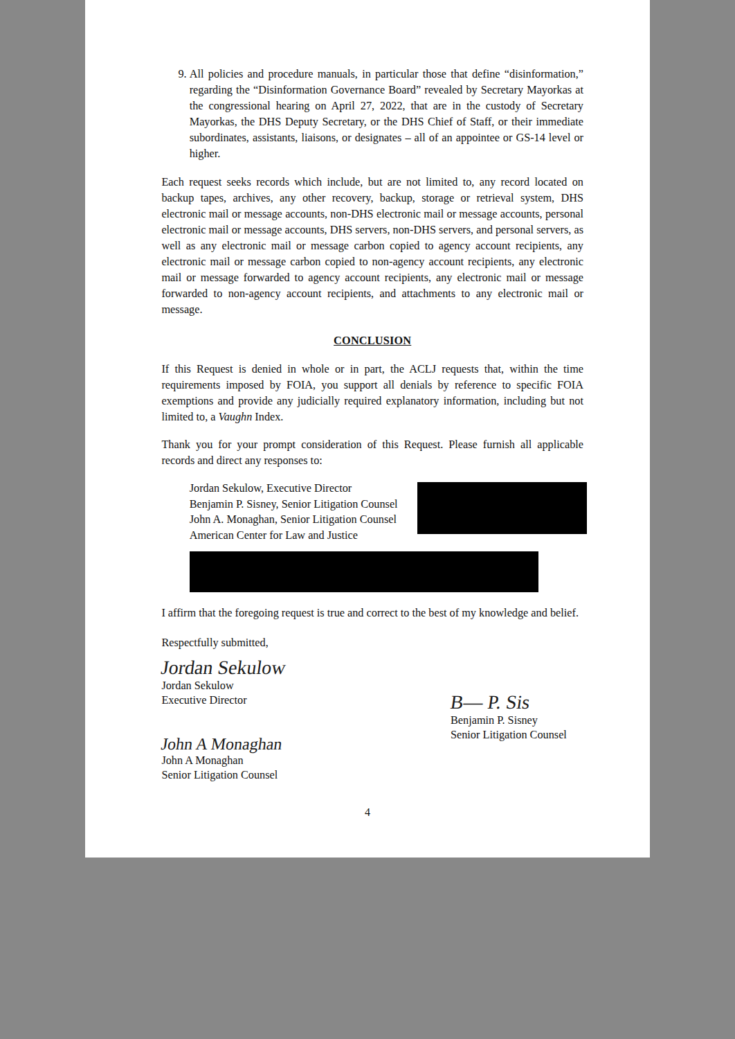All policies and procedure manuals, in particular those that define “disinformation,” regarding the “Disinformation Governance Board” revealed by Secretary Mayorkas at the congressional hearing on April 27, 2022, that are in the custody of Secretary Mayorkas, the DHS Deputy Secretary, or the DHS Chief of Staff, or their immediate subordinates, assistants, liaisons, or designates – all of an appointee or GS-14 level or higher.
Each request seeks records which include, but are not limited to, any record located on backup tapes, archives, any other recovery, backup, storage or retrieval system, DHS electronic mail or message accounts, non-DHS electronic mail or message accounts, personal electronic mail or message accounts, DHS servers, non-DHS servers, and personal servers, as well as any electronic mail or message carbon copied to agency account recipients, any electronic mail or message carbon copied to non-agency account recipients, any electronic mail or message forwarded to agency account recipients, any electronic mail or message forwarded to non-agency account recipients, and attachments to any electronic mail or message.
CONCLUSION
If this Request is denied in whole or in part, the ACLJ requests that, within the time requirements imposed by FOIA, you support all denials by reference to specific FOIA exemptions and provide any judicially required explanatory information, including but not limited to, a Vaughn Index.
Thank you for your prompt consideration of this Request. Please furnish all applicable records and direct any responses to:
Jordan Sekulow, Executive Director
Benjamin P. Sisney, Senior Litigation Counsel
John A. Monaghan, Senior Litigation Counsel
American Center for Law and Justice
I affirm that the foregoing request is true and correct to the best of my knowledge and belief.
Respectfully submitted,
Jordan Sekulow
Jordan Sekulow
Executive Director
John A Monaghan
John A Monaghan
Senior Litigation Counsel
B— P. Sis
Benjamin P. Sisney
Senior Litigation Counsel
4